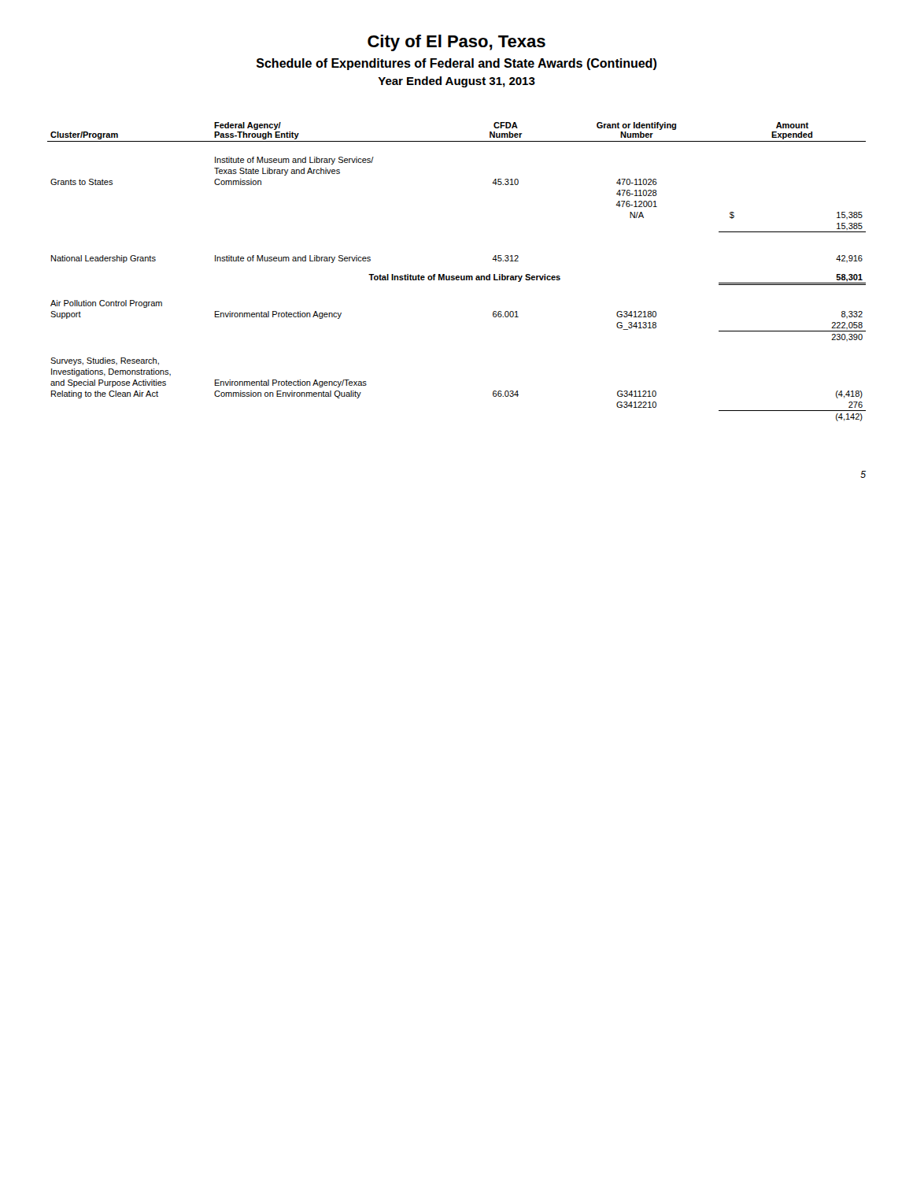City of El Paso, Texas
Schedule of Expenditures of Federal and State Awards (Continued)
Year Ended August 31, 2013
| Cluster/Program | Federal Agency/ Pass-Through Entity | CFDA Number | Grant or Identifying Number | Amount Expended |
| --- | --- | --- | --- | --- |
| | Institute of Museum and Library Services/ | | | |
| | Texas State Library and Archives | | | |
| Grants to States | Commission | 45.310 | 470-11026 | |
| | | | 476-11028 | |
| | | | 476-12001 | |
| | | | N/A | $ 15,385 |
| | | | | 15,385 |
| National Leadership Grants | Institute of Museum and Library Services | 45.312 | | 42,916 |
| | Total Institute of Museum and Library Services | 58,301 |
| Air Pollution Control Program | | | | |
| Support | Environmental Protection Agency | 66.001 | G3412180 | 8,332 |
| | | | G_341318 | 222,058 |
| | | | | 230,390 |
| Surveys, Studies, Research, | | | | |
| Investigations, Demonstrations, | | | | |
| and Special Purpose Activities | Environmental Protection Agency/Texas | | | |
| Relating to the Clean Air Act | Commission on Environmental Quality | 66.034 | G3411210 | (4,418) |
| | | | G3412210 | 276 |
| | | | | (4,142) |
5